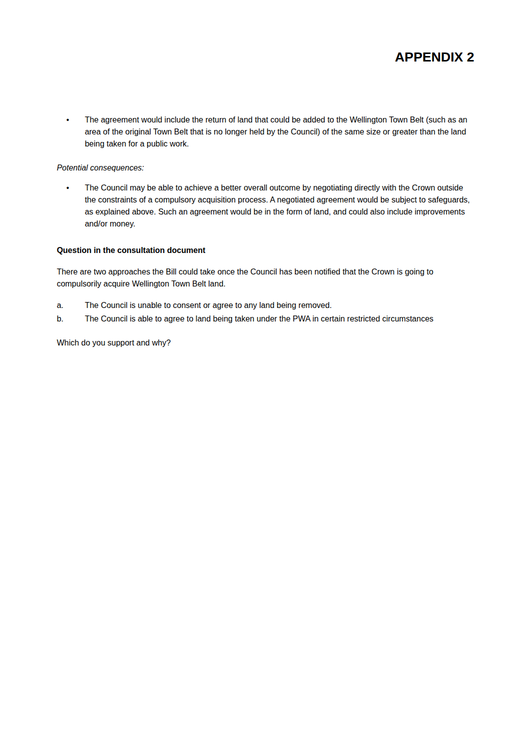APPENDIX 2
The agreement would include the return of land that could be added to the Wellington Town Belt (such as an area of the original Town Belt that is no longer held by the Council) of the same size or greater than the land being taken for a public work.
Potential consequences:
The Council may be able to achieve a better overall outcome by negotiating directly with the Crown outside the constraints of a compulsory acquisition process. A negotiated agreement would be subject to safeguards, as explained above. Such an agreement would be in the form of land, and could also include improvements and/or money.
Question in the consultation document
There are two approaches the Bill could take once the Council has been notified that the Crown is going to compulsorily acquire Wellington Town Belt land.
a. The Council is unable to consent or agree to any land being removed.
b. The Council is able to agree to land being taken under the PWA in certain restricted circumstances
Which do you support and why?